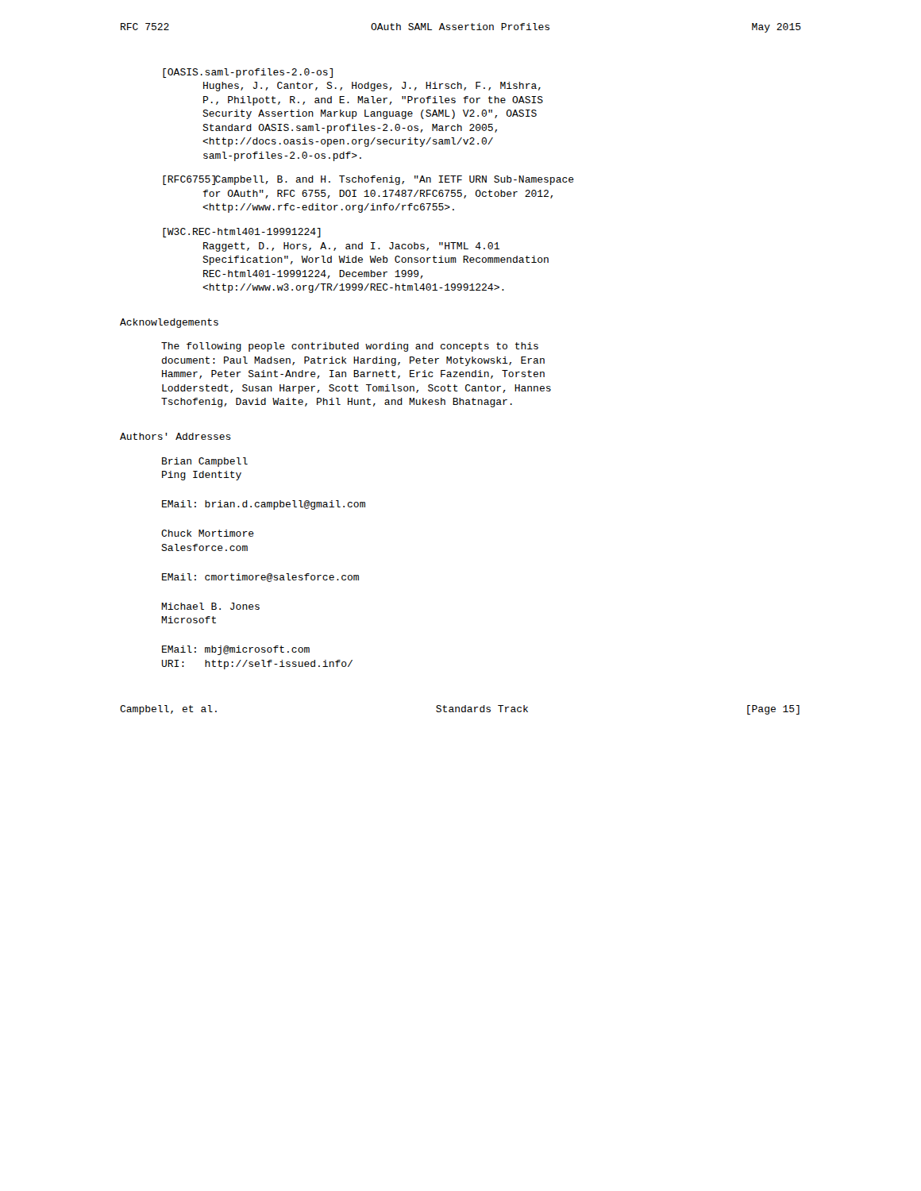RFC 7522 OAuth SAML Assertion Profiles May 2015
[OASIS.saml-profiles-2.0-os]
Hughes, J., Cantor, S., Hodges, J., Hirsch, F., Mishra,
P., Philpott, R., and E. Maler, "Profiles for the OASIS
Security Assertion Markup Language (SAML) V2.0", OASIS
Standard OASIS.saml-profiles-2.0-os, March 2005,
<http://docs.oasis-open.org/security/saml/v2.0/
saml-profiles-2.0-os.pdf>.
[RFC6755]  Campbell, B. and H. Tschofenig, "An IETF URN Sub-Namespace
for OAuth", RFC 6755, DOI 10.17487/RFC6755, October 2012,
<http://www.rfc-editor.org/info/rfc6755>.
[W3C.REC-html401-19991224]
Raggett, D., Hors, A., and I. Jacobs, "HTML 4.01
Specification", World Wide Web Consortium Recommendation
REC-html401-19991224, December 1999,
<http://www.w3.org/TR/1999/REC-html401-19991224>.
Acknowledgements
The following people contributed wording and concepts to this
document: Paul Madsen, Patrick Harding, Peter Motykowski, Eran
Hammer, Peter Saint-Andre, Ian Barnett, Eric Fazendin, Torsten
Lodderstedt, Susan Harper, Scott Tomilson, Scott Cantor, Hannes
Tschofenig, David Waite, Phil Hunt, and Mukesh Bhatnagar.
Authors' Addresses
Brian Campbell
Ping Identity
EMail: brian.d.campbell@gmail.com
Chuck Mortimore
Salesforce.com
EMail: cmortimore@salesforce.com
Michael B. Jones
Microsoft
EMail: mbj@microsoft.com
URI:   http://self-issued.info/
Campbell, et al. Standards Track [Page 15]